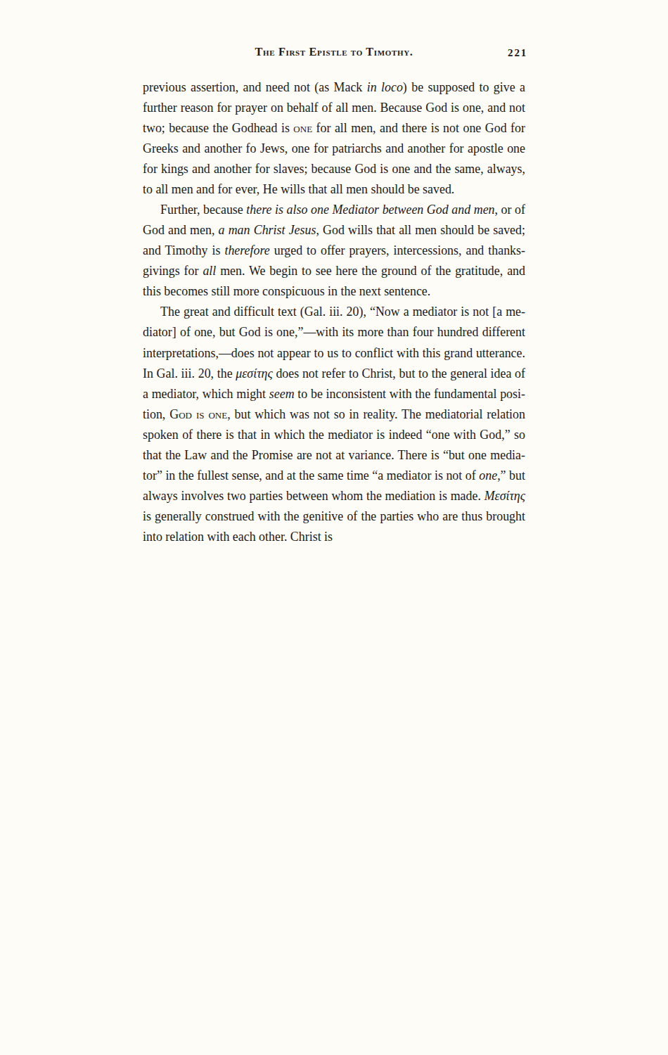The First Epistle to Timothy. 221
previous assertion, and need not (as Mack in loco) be supposed to give a further reason for prayer on behalf of all men. Because God is one, and not two; because the Godhead is one for all men, and there is not one God for Greeks and another fo Jews, one for patriarchs and another for apostle one for kings and another for slaves; because God is one and the same, always, to all men and for ever, He wills that all men should be saved.
Further, because there is also one Mediator between God and men, or of God and men, a man Christ Jesus, God wills that all men should be saved; and Timothy is therefore urged to offer prayers, intercessions, and thanksgivings for all men. We begin to see here the ground of the gratitude, and this becomes still more conspicuous in the next sentence.
The great and difficult text (Gal. iii. 20), “Now a mediator is not [a mediator] of one, but God is one,”—with its more than four hundred different interpretations,—does not appear to us to conflict with this grand utterance. In Gal. iii. 20, the μεσίτης does not refer to Christ, but to the general idea of a mediator, which might seem to be inconsistent with the fundamental position, God is one, but which was not so in reality. The mediatorial relation spoken of there is that in which the mediator is indeed “one with God,” so that the Law and the Promise are not at variance. There is “but one mediator” in the fullest sense, and at the same time “a mediator is not of one,” but always involves two parties between whom the mediation is made. Μεσίτης is generally construed with the genitive of the parties who are thus brought into relation with each other. Christ is